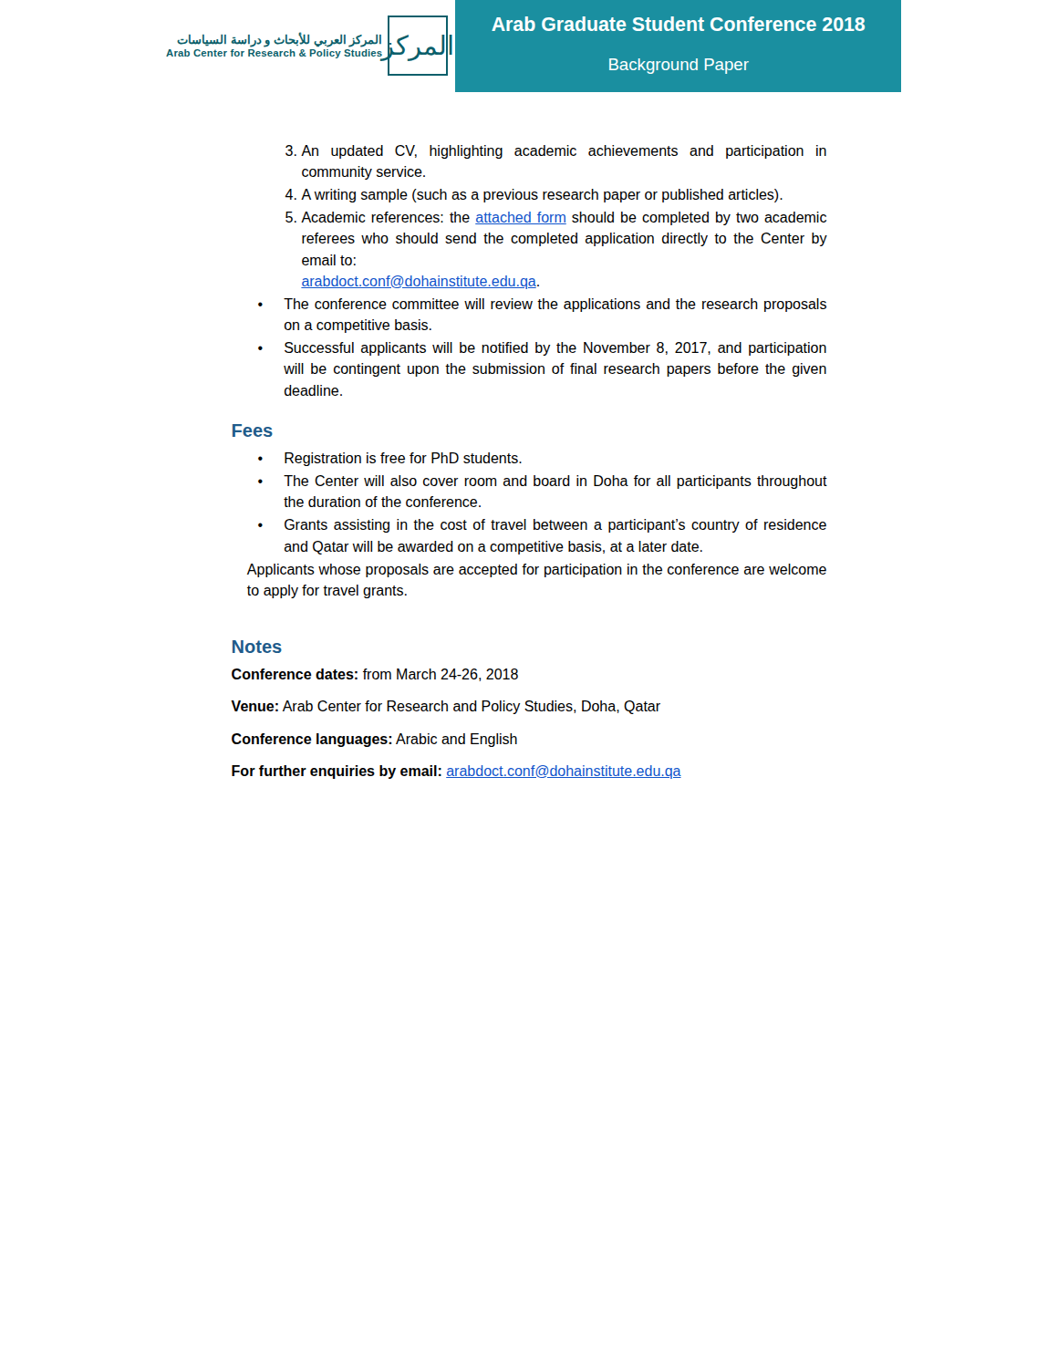المركز العربي للأبحاث و دراسة السياسات Arab Center for Research & Policy Studies
المركز
Arab Graduate Student Conference 2018
Background Paper
An updated CV, highlighting academic achievements and participation in community service.
A writing sample (such as a previous research paper or published articles).
Academic references: the attached form should be completed by two academic referees who should send the completed application directly to the Center by email to:
arabdoct.conf@dohainstitute.edu.qa.
The conference committee will review the applications and the research proposals on a competitive basis.
Successful applicants will be notified by the November 8, 2017, and participation will be contingent upon the submission of final research papers before the given deadline.
Fees
Registration is free for PhD students.
The Center will also cover room and board in Doha for all participants throughout the duration of the conference.
Grants assisting in the cost of travel between a participant’s country of residence and Qatar will be awarded on a competitive basis, at a later date.
Applicants whose proposals are accepted for participation in the conference are welcome to apply for travel grants.
Notes
Conference dates: from March 24-26, 2018
Venue: Arab Center for Research and Policy Studies, Doha, Qatar
Conference languages: Arabic and English
For further enquiries by email: arabdoct.conf@dohainstitute.edu.qa